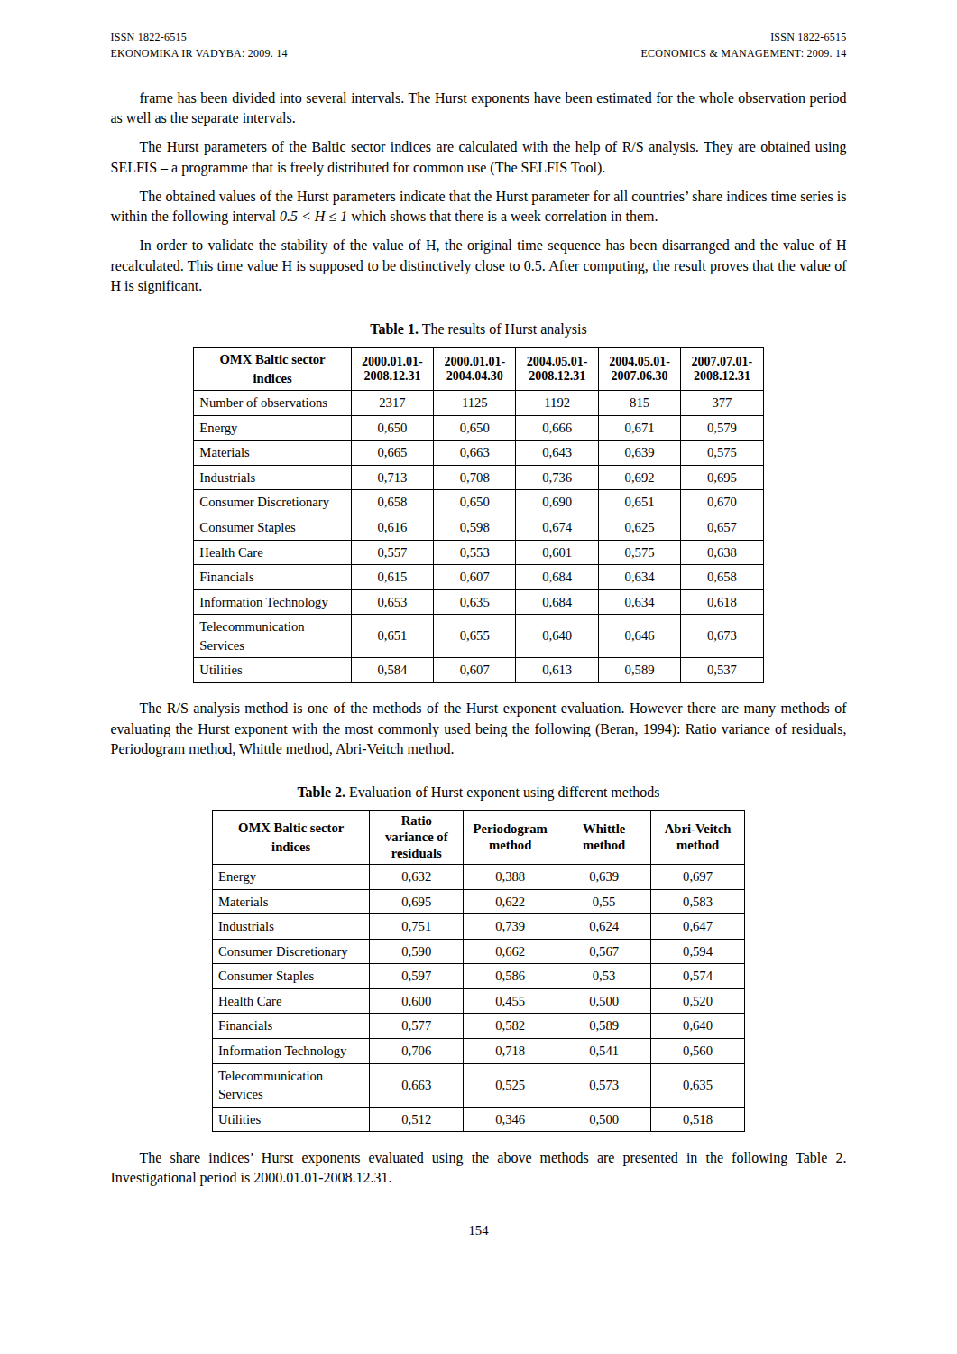ISSN 1822-6515
EKONOMIKA IR VADYBA: 2009. 14
ISSN 1822-6515
ECONOMICS & MANAGEMENT: 2009. 14
frame has been divided into several intervals. The Hurst exponents have been estimated for the whole observation period as well as the separate intervals.
The Hurst parameters of the Baltic sector indices are calculated with the help of R/S analysis. They are obtained using SELFIS – a programme that is freely distributed for common use (The SELFIS Tool).
The obtained values of the Hurst parameters indicate that the Hurst parameter for all countries’ share indices time series is within the following interval 0.5 < H ≤ 1 which shows that there is a week correlation in them.
In order to validate the stability of the value of H, the original time sequence has been disarranged and the value of H recalculated. This time value H is supposed to be distinctively close to 0.5. After computing, the result proves that the value of H is significant.
Table 1. The results of Hurst analysis
| OMX Baltic sector indices | 2000.01.01-2008.12.31 | 2000.01.01-2004.04.30 | 2004.05.01-2008.12.31 | 2004.05.01-2007.06.30 | 2007.07.01-2008.12.31 |
| --- | --- | --- | --- | --- | --- |
| Number of observations | 2317 | 1125 | 1192 | 815 | 377 |
| Energy | 0,650 | 0,650 | 0,666 | 0,671 | 0,579 |
| Materials | 0,665 | 0,663 | 0,643 | 0,639 | 0,575 |
| Industrials | 0,713 | 0,708 | 0,736 | 0,692 | 0,695 |
| Consumer Discretionary | 0,658 | 0,650 | 0,690 | 0,651 | 0,670 |
| Consumer Staples | 0,616 | 0,598 | 0,674 | 0,625 | 0,657 |
| Health Care | 0,557 | 0,553 | 0,601 | 0,575 | 0,638 |
| Financials | 0,615 | 0,607 | 0,684 | 0,634 | 0,658 |
| Information Technology | 0,653 | 0,635 | 0,684 | 0,634 | 0,618 |
| Telecommunication Services | 0,651 | 0,655 | 0,640 | 0,646 | 0,673 |
| Utilities | 0,584 | 0,607 | 0,613 | 0,589 | 0,537 |
The R/S analysis method is one of the methods of the Hurst exponent evaluation. However there are many methods of evaluating the Hurst exponent with the most commonly used being the following (Beran, 1994): Ratio variance of residuals, Periodogram method, Whittle method, Abri-Veitch method.
Table 2. Evaluation of Hurst exponent using different methods
| OMX Baltic sector indices | Ratio variance of residuals | Periodogram method | Whittle method | Abri-Veitch method |
| --- | --- | --- | --- | --- |
| Energy | 0,632 | 0,388 | 0,639 | 0,697 |
| Materials | 0,695 | 0,622 | 0,55 | 0,583 |
| Industrials | 0,751 | 0,739 | 0,624 | 0,647 |
| Consumer Discretionary | 0,590 | 0,662 | 0,567 | 0,594 |
| Consumer Staples | 0,597 | 0,586 | 0,53 | 0,574 |
| Health Care | 0,600 | 0,455 | 0,500 | 0,520 |
| Financials | 0,577 | 0,582 | 0,589 | 0,640 |
| Information Technology | 0,706 | 0,718 | 0,541 | 0,560 |
| Telecommunication Services | 0,663 | 0,525 | 0,573 | 0,635 |
| Utilities | 0,512 | 0,346 | 0,500 | 0,518 |
The share indices’ Hurst exponents evaluated using the above methods are presented in the following Table 2. Investigational period is 2000.01.01-2008.12.31.
154